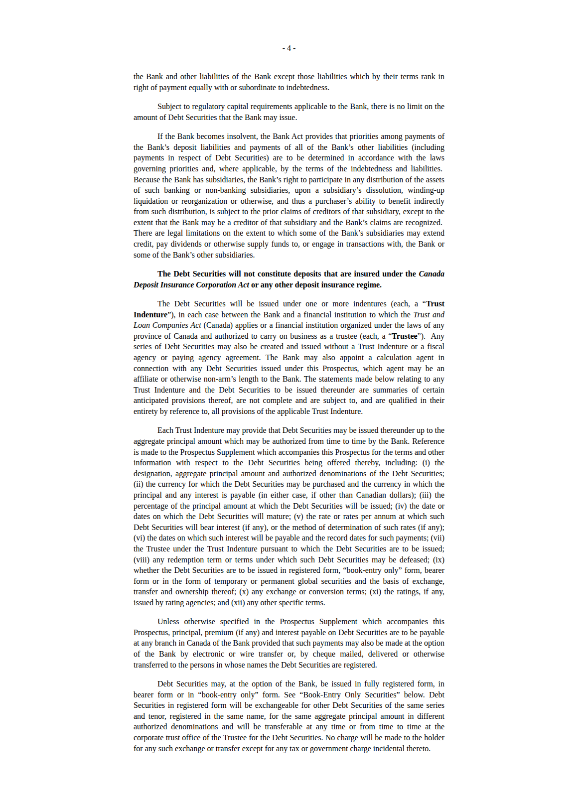- 4 -
the Bank and other liabilities of the Bank except those liabilities which by their terms rank in right of payment equally with or subordinate to indebtedness.
Subject to regulatory capital requirements applicable to the Bank, there is no limit on the amount of Debt Securities that the Bank may issue.
If the Bank becomes insolvent, the Bank Act provides that priorities among payments of the Bank’s deposit liabilities and payments of all of the Bank’s other liabilities (including payments in respect of Debt Securities) are to be determined in accordance with the laws governing priorities and, where applicable, by the terms of the indebtedness and liabilities. Because the Bank has subsidiaries, the Bank’s right to participate in any distribution of the assets of such banking or non-banking subsidiaries, upon a subsidiary’s dissolution, winding-up liquidation or reorganization or otherwise, and thus a purchaser’s ability to benefit indirectly from such distribution, is subject to the prior claims of creditors of that subsidiary, except to the extent that the Bank may be a creditor of that subsidiary and the Bank’s claims are recognized. There are legal limitations on the extent to which some of the Bank’s subsidiaries may extend credit, pay dividends or otherwise supply funds to, or engage in transactions with, the Bank or some of the Bank’s other subsidiaries.
The Debt Securities will not constitute deposits that are insured under the Canada Deposit Insurance Corporation Act or any other deposit insurance regime.
The Debt Securities will be issued under one or more indentures (each, a “Trust Indenture”), in each case between the Bank and a financial institution to which the Trust and Loan Companies Act (Canada) applies or a financial institution organized under the laws of any province of Canada and authorized to carry on business as a trustee (each, a “Trustee”). Any series of Debt Securities may also be created and issued without a Trust Indenture or a fiscal agency or paying agency agreement. The Bank may also appoint a calculation agent in connection with any Debt Securities issued under this Prospectus, which agent may be an affiliate or otherwise non-arm’s length to the Bank. The statements made below relating to any Trust Indenture and the Debt Securities to be issued thereunder are summaries of certain anticipated provisions thereof, are not complete and are subject to, and are qualified in their entirety by reference to, all provisions of the applicable Trust Indenture.
Each Trust Indenture may provide that Debt Securities may be issued thereunder up to the aggregate principal amount which may be authorized from time to time by the Bank. Reference is made to the Prospectus Supplement which accompanies this Prospectus for the terms and other information with respect to the Debt Securities being offered thereby, including: (i) the designation, aggregate principal amount and authorized denominations of the Debt Securities; (ii) the currency for which the Debt Securities may be purchased and the currency in which the principal and any interest is payable (in either case, if other than Canadian dollars); (iii) the percentage of the principal amount at which the Debt Securities will be issued; (iv) the date or dates on which the Debt Securities will mature; (v) the rate or rates per annum at which such Debt Securities will bear interest (if any), or the method of determination of such rates (if any); (vi) the dates on which such interest will be payable and the record dates for such payments; (vii) the Trustee under the Trust Indenture pursuant to which the Debt Securities are to be issued; (viii) any redemption term or terms under which such Debt Securities may be defeased; (ix) whether the Debt Securities are to be issued in registered form, “book-entry only” form, bearer form or in the form of temporary or permanent global securities and the basis of exchange, transfer and ownership thereof; (x) any exchange or conversion terms; (xi) the ratings, if any, issued by rating agencies; and (xii) any other specific terms.
Unless otherwise specified in the Prospectus Supplement which accompanies this Prospectus, principal, premium (if any) and interest payable on Debt Securities are to be payable at any branch in Canada of the Bank provided that such payments may also be made at the option of the Bank by electronic or wire transfer or, by cheque mailed, delivered or otherwise transferred to the persons in whose names the Debt Securities are registered.
Debt Securities may, at the option of the Bank, be issued in fully registered form, in bearer form or in “book-entry only” form. See “Book-Entry Only Securities” below. Debt Securities in registered form will be exchangeable for other Debt Securities of the same series and tenor, registered in the same name, for the same aggregate principal amount in different authorized denominations and will be transferable at any time or from time to time at the corporate trust office of the Trustee for the Debt Securities. No charge will be made to the holder for any such exchange or transfer except for any tax or government charge incidental thereto.